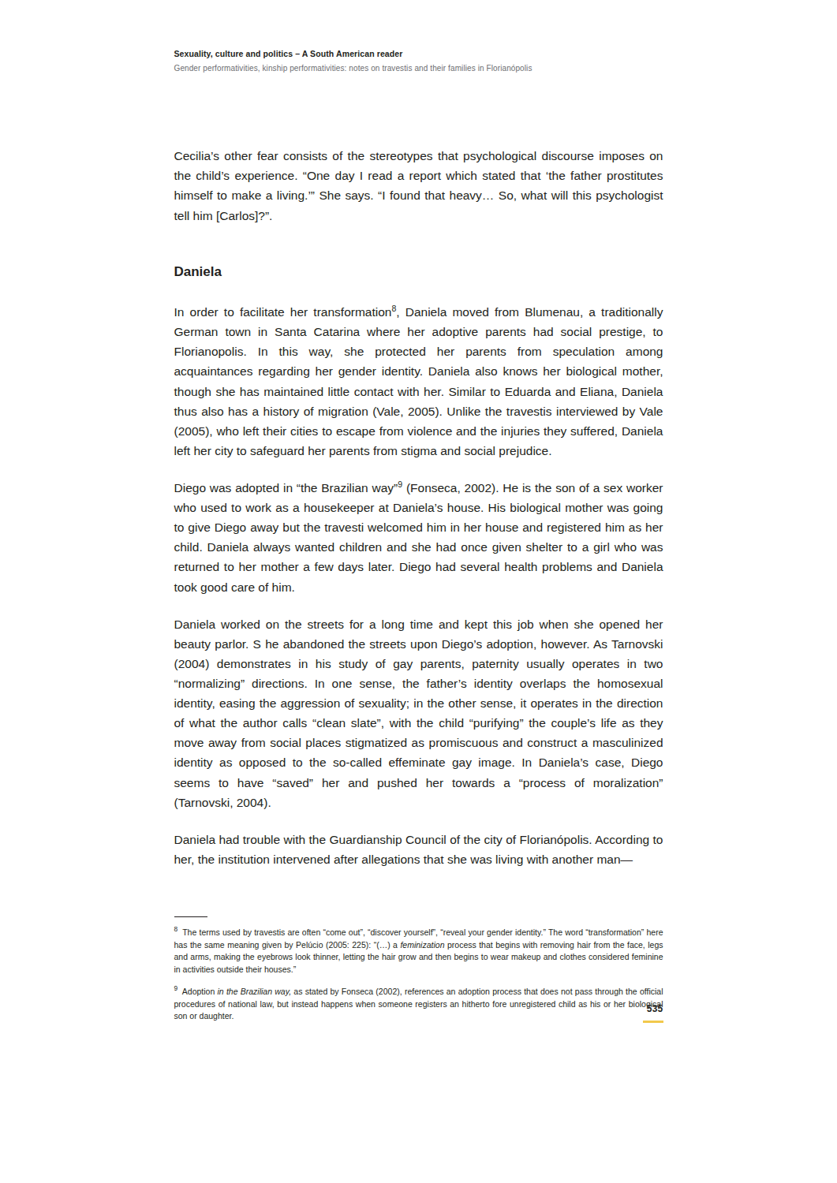Sexuality, culture and politics – A South American reader
Gender performativities, kinship performativities: notes on travestis and their families in Florianópolis
Cecilia’s other fear consists of the stereotypes that psychological discourse imposes on the child’s experience. “One day I read a report which stated that ‘the father prostitutes himself to make a living.’” She says. “I found that heavy… So, what will this psychologist tell him [Carlos]?”.
Daniela
In order to facilitate her transformation8, Daniela moved from Blumenau, a traditionally German town in Santa Catarina where her adoptive parents had social prestige, to Florianopolis. In this way, she protected her parents from speculation among acquaintances regarding her gender identity. Daniela also knows her biological mother, though she has maintained little contact with her. Similar to Eduarda and Eliana, Daniela thus also has a history of migration (Vale, 2005). Unlike the travestis interviewed by Vale (2005), who left their cities to escape from violence and the injuries they suffered, Daniela left her city to safeguard her parents from stigma and social prejudice.
Diego was adopted in “the Brazilian way”9 (Fonseca, 2002). He is the son of a sex worker who used to work as a housekeeper at Daniela’s house. His biological mother was going to give Diego away but the travesti welcomed him in her house and registered him as her child. Daniela always wanted children and she had once given shelter to a girl who was returned to her mother a few days later. Diego had several health problems and Daniela took good care of him.
Daniela worked on the streets for a long time and kept this job when she opened her beauty parlor. S he abandoned the streets upon Diego’s adoption, however. As Tarnovski (2004) demonstrates in his study of gay parents, paternity usually operates in two “normalizing” directions. In one sense, the father’s identity overlaps the homosexual identity, easing the aggression of sexuality; in the other sense, it operates in the direction of what the author calls “clean slate”, with the child “purifying” the couple’s life as they move away from social places stigmatized as promiscuous and construct a masculinized identity as opposed to the so-called effeminate gay image. In Daniela’s case, Diego seems to have “saved” her and pushed her towards a “process of moralization” (Tarnovski, 2004).
Daniela had trouble with the Guardianship Council of the city of Florianópolis. According to her, the institution intervened after allegations that she was living with another man—
8 The terms used by travestis are often “come out”, “discover yourself”, “reveal your gender identity.” The word “transformation” here has the same meaning given by Pelúcio (2005: 225): “(…) a feminization process that begins with removing hair from the face, legs and arms, making the eyebrows look thinner, letting the hair grow and then begins to wear makeup and clothes considered feminine in activities outside their houses.”
9 Adoption in the Brazilian way, as stated by Fonseca (2002), references an adoption process that does not pass through the official procedures of national law, but instead happens when someone registers an hitherto fore unregistered child as his or her biological son or daughter.
535